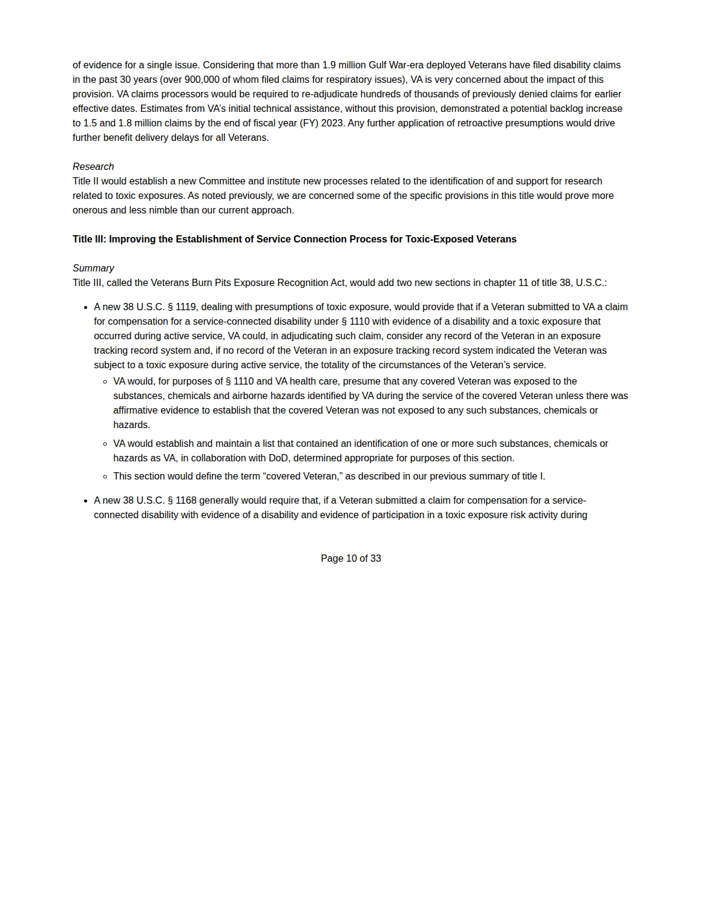of evidence for a single issue. Considering that more than 1.9 million Gulf War-era deployed Veterans have filed disability claims in the past 30 years (over 900,000 of whom filed claims for respiratory issues), VA is very concerned about the impact of this provision. VA claims processors would be required to re-adjudicate hundreds of thousands of previously denied claims for earlier effective dates. Estimates from VA’s initial technical assistance, without this provision, demonstrated a potential backlog increase to 1.5 and 1.8 million claims by the end of fiscal year (FY) 2023. Any further application of retroactive presumptions would drive further benefit delivery delays for all Veterans.
Research
Title II would establish a new Committee and institute new processes related to the identification of and support for research related to toxic exposures. As noted previously, we are concerned some of the specific provisions in this title would prove more onerous and less nimble than our current approach.
Title III: Improving the Establishment of Service Connection Process for Toxic-Exposed Veterans
Summary
Title III, called the Veterans Burn Pits Exposure Recognition Act, would add two new sections in chapter 11 of title 38, U.S.C.:
A new 38 U.S.C. § 1119, dealing with presumptions of toxic exposure, would provide that if a Veteran submitted to VA a claim for compensation for a service-connected disability under § 1110 with evidence of a disability and a toxic exposure that occurred during active service, VA could, in adjudicating such claim, consider any record of the Veteran in an exposure tracking record system and, if no record of the Veteran in an exposure tracking record system indicated the Veteran was subject to a toxic exposure during active service, the totality of the circumstances of the Veteran’s service.
VA would, for purposes of § 1110 and VA health care, presume that any covered Veteran was exposed to the substances, chemicals and airborne hazards identified by VA during the service of the covered Veteran unless there was affirmative evidence to establish that the covered Veteran was not exposed to any such substances, chemicals or hazards.
VA would establish and maintain a list that contained an identification of one or more such substances, chemicals or hazards as VA, in collaboration with DoD, determined appropriate for purposes of this section.
This section would define the term “covered Veteran,” as described in our previous summary of title I.
A new 38 U.S.C. § 1168 generally would require that, if a Veteran submitted a claim for compensation for a service-connected disability with evidence of a disability and evidence of participation in a toxic exposure risk activity during
Page 10 of 33